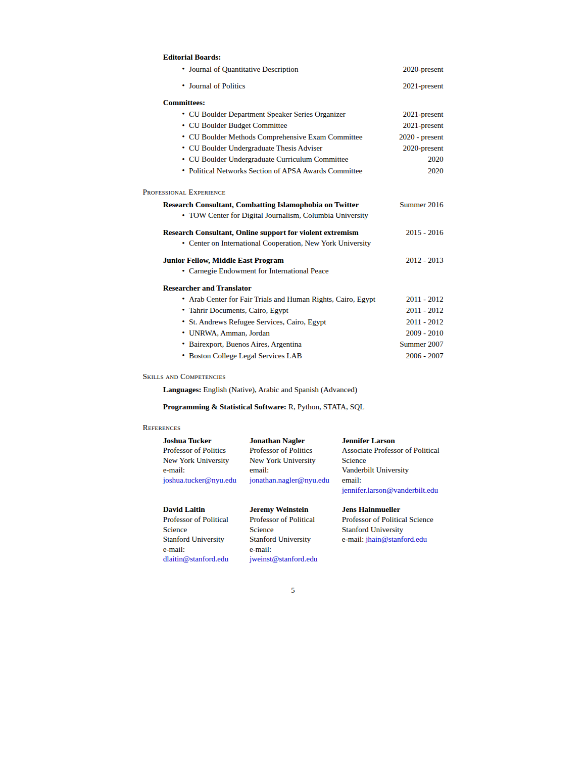Editorial Boards:
| Journal of Quantitative Description | 2020-present |
| Journal of Politics | 2021-present |
Committees:
| CU Boulder Department Speaker Series Organizer | 2021-present |
| CU Boulder Budget Committee | 2021-present |
| CU Boulder Methods Comprehensive Exam Committee | 2020 - present |
| CU Boulder Undergraduate Thesis Adviser | 2020-present |
| CU Boulder Undergraduate Curriculum Committee | 2020 |
| Political Networks Section of APSA Awards Committee | 2020 |
Professional Experience
Research Consultant, Combatting Islamophobia on Twitter Summer 2016
TOW Center for Digital Journalism, Columbia University
Research Consultant, Online support for violent extremism 2015 - 2016
Center on International Cooperation, New York University
Junior Fellow, Middle East Program 2012 - 2013
Carnegie Endowment for International Peace
Researcher and Translator
| Arab Center for Fair Trials and Human Rights, Cairo, Egypt | 2011 - 2012 |
| Tahrir Documents, Cairo, Egypt | 2011 - 2012 |
| St. Andrews Refugee Services, Cairo, Egypt | 2011 - 2012 |
| UNRWA, Amman, Jordan | 2009 - 2010 |
| Bairexport, Buenos Aires, Argentina | Summer 2007 |
| Boston College Legal Services LAB | 2006 - 2007 |
Skills and Competencies
Languages: English (Native), Arabic and Spanish (Advanced)
Programming & Statistical Software: R, Python, STATA, SQL
References
| Joshua Tucker Professor of Politics New York University e-mail: joshua.tucker@nyu.edu | Jonathan Nagler Professor of Politics New York University email: jonathan.nagler@nyu.edu | Jennifer Larson Associate Professor of Political Science Vanderbilt University email: jennifer.larson@vanderbilt.edu |
| David Laitin Professor of Political Science Stanford University e-mail: dlaitin@stanford.edu | Jeremy Weinstein Professor of Political Science Stanford University e-mail: jweinst@stanford.edu | Jens Hainmueller Professor of Political Science Stanford University e-mail: jhain@stanford.edu |
5